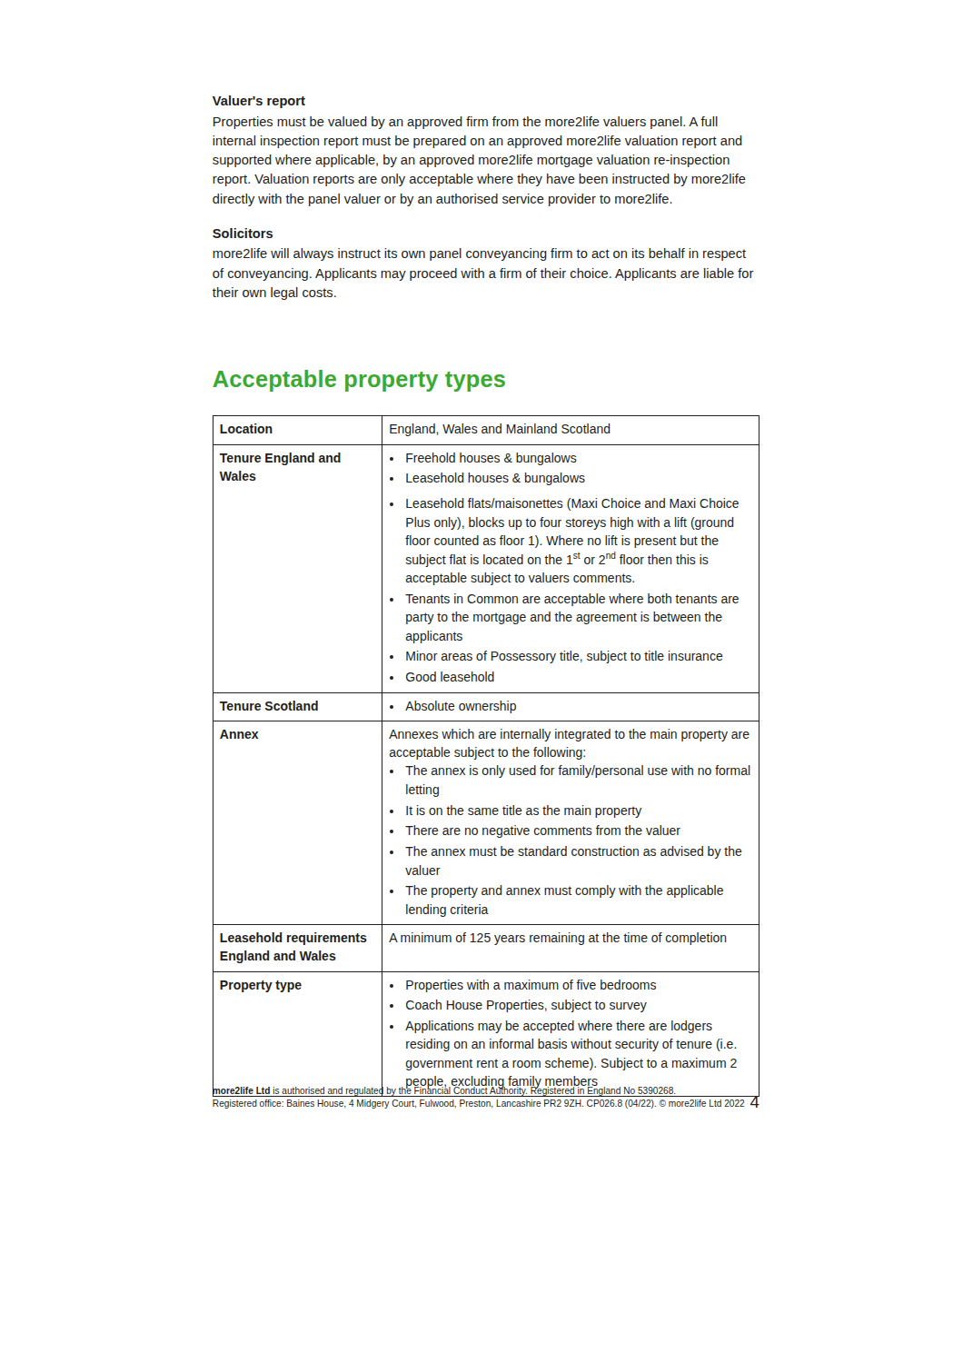Valuer's report
Properties must be valued by an approved firm from the more2life valuers panel. A full internal inspection report must be prepared on an approved more2life valuation report and supported where applicable, by an approved more2life mortgage valuation re-inspection report. Valuation reports are only acceptable where they have been instructed by more2life directly with the panel valuer or by an authorised service provider to more2life.
Solicitors
more2life will always instruct its own panel conveyancing firm to act on its behalf in respect of conveyancing. Applicants may proceed with a firm of their choice. Applicants are liable for their own legal costs.
Acceptable property types
| Location | England, Wales and Mainland Scotland |
| Tenure England and Wales | Freehold houses & bungalows Leasehold houses & bungalows Leasehold flats/maisonettes (Maxi Choice and Maxi Choice Plus only), blocks up to four storeys high with a lift (ground floor counted as floor 1). Where no lift is present but the subject flat is located on the 1 st or 2 nd floor then this is acceptable subject to valuers comments. Tenants in Common are acceptable where both tenants are party to the mortgage and the agreement is between the applicants Minor areas of Possessory title, subject to title insurance Good leasehold |
| Tenure Scotland | Absolute ownership |
| Annex | Annexes which are internally integrated to the main property are acceptable subject to the following: The annex is only used for family/personal use with no formal letting It is on the same title as the main property There are no negative comments from the valuer The annex must be standard construction as advised by the valuer The property and annex must comply with the applicable lending criteria |
| Leasehold requirements England and Wales | A minimum of 125 years remaining at the time of completion |
| Property type | Properties with a maximum of five bedrooms Coach House Properties, subject to survey Applications may be accepted where there are lodgers residing on an informal basis without security of tenure (i.e. government rent a room scheme). Subject to a maximum 2 people, excluding family members |
more2life Ltd is authorised and regulated by the Financial Conduct Authority. Registered in England No 5390268.
Registered office: Baines House, 4 Midgery Court, Fulwood, Preston, Lancashire PR2 9ZH. CP026.8 (04/22). © more2life Ltd 2022
4